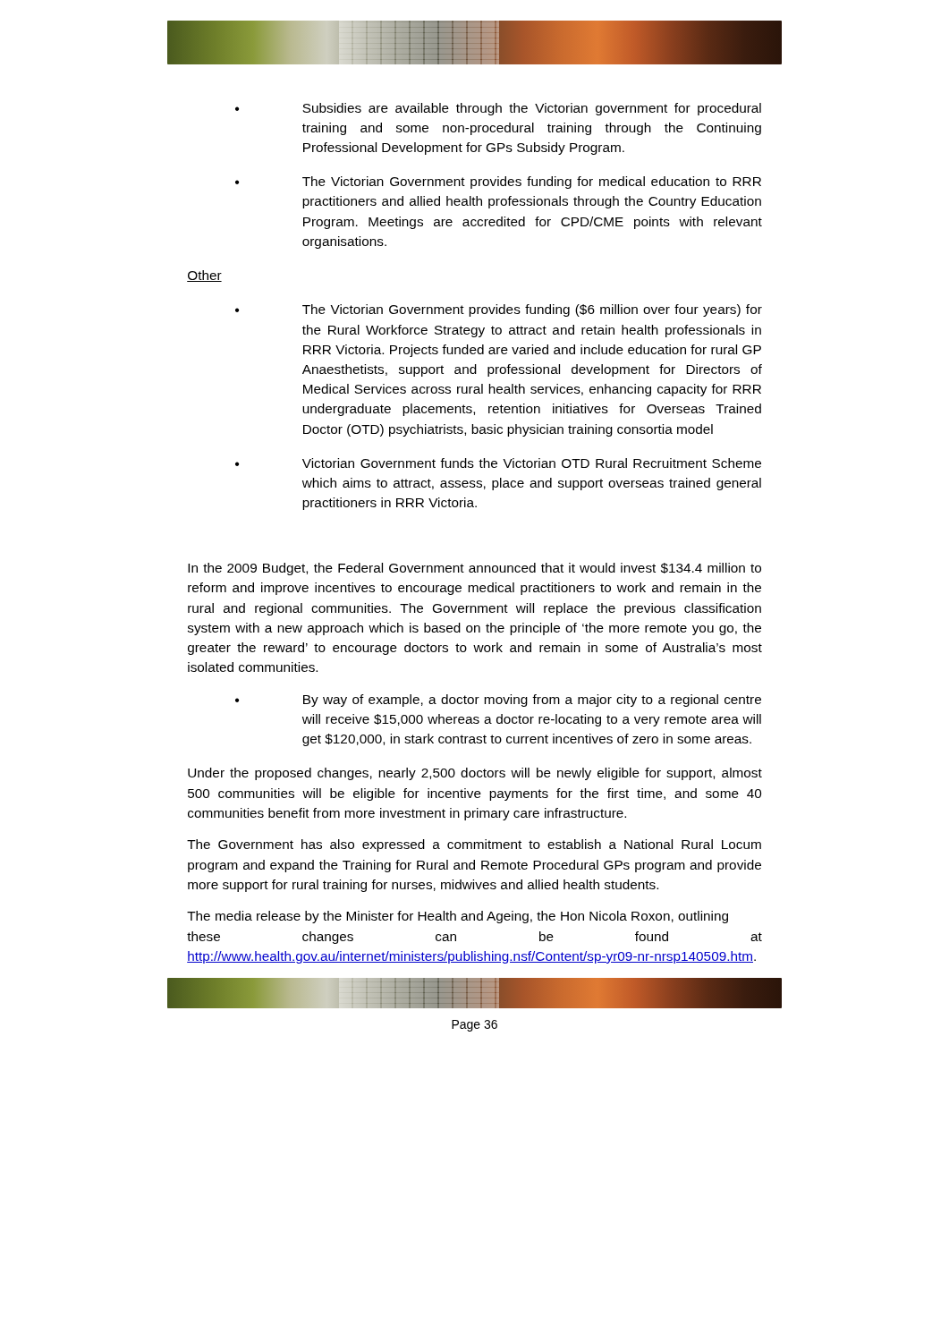Subsidies are available through the Victorian government for procedural training and some non-procedural training through the Continuing Professional Development for GPs Subsidy Program.
The Victorian Government provides funding for medical education to RRR practitioners and allied health professionals through the Country Education Program. Meetings are accredited for CPD/CME points with relevant organisations.
Other
The Victorian Government provides funding ($6 million over four years) for the Rural Workforce Strategy to attract and retain health professionals in RRR Victoria. Projects funded are varied and include education for rural GP Anaesthetists, support and professional development for Directors of Medical Services across rural health services, enhancing capacity for RRR undergraduate placements, retention initiatives for Overseas Trained Doctor (OTD) psychiatrists, basic physician training consortia model
Victorian Government funds the Victorian OTD Rural Recruitment Scheme which aims to attract, assess, place and support overseas trained general practitioners in RRR Victoria.
In the 2009 Budget, the Federal Government announced that it would invest $134.4 million to reform and improve incentives to encourage medical practitioners to work and remain in the rural and regional communities. The Government will replace the previous classification system with a new approach which is based on the principle of ‘the more remote you go, the greater the reward’ to encourage doctors to work and remain in some of Australia’s most isolated communities.
By way of example, a doctor moving from a major city to a regional centre will receive $15,000 whereas a doctor re-locating to a very remote area will get $120,000, in stark contrast to current incentives of zero in some areas.
Under the proposed changes, nearly 2,500 doctors will be newly eligible for support, almost 500 communities will be eligible for incentive payments for the first time, and some 40 communities benefit from more investment in primary care infrastructure.
The Government has also expressed a commitment to establish a National Rural Locum program and expand the Training for Rural and Remote Procedural GPs program and provide more support for rural training for nurses, midwives and allied health students.
The media release by the Minister for Health and Ageing, the Hon Nicola Roxon, outlining these changes can be found at http://www.health.gov.au/internet/ministers/publishing.nsf/Content/sp-yr09-nr-nrsp140509.htm.
Page 36